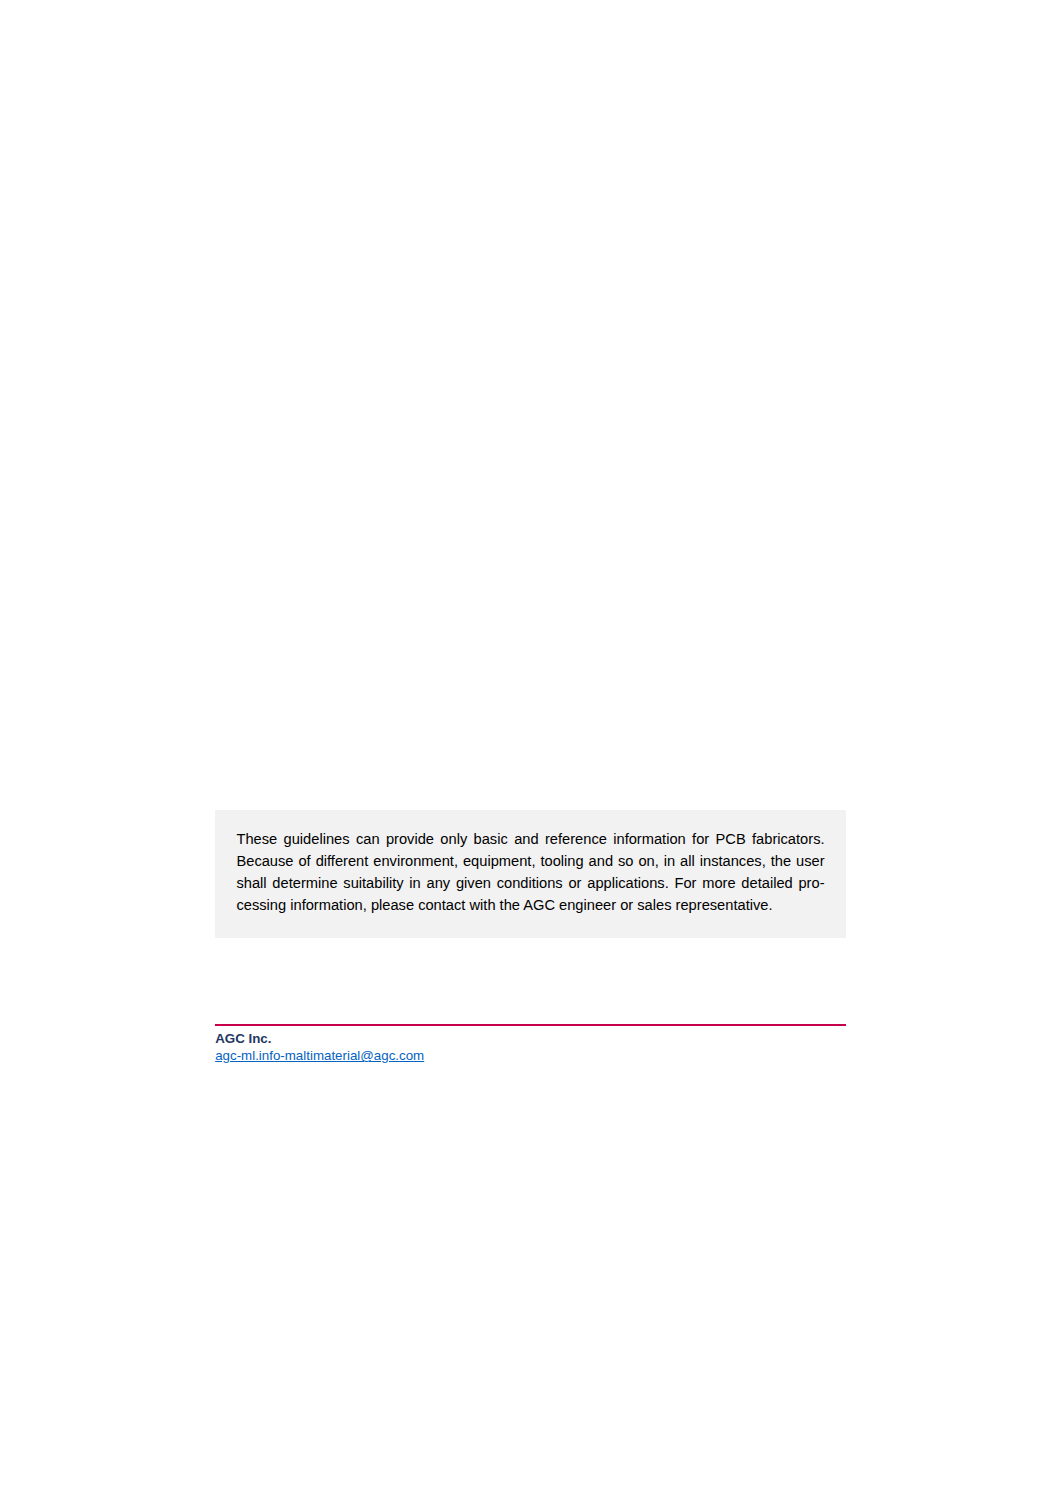These guidelines can provide only basic and reference information for PCB fabricators. Because of different environment, equipment, tooling and so on, in all instances, the user shall determine suitability in any given conditions or applications. For more detailed processing information, please contact with the AGC engineer or sales representative.
AGC Inc.
agc-ml.info-maltimaterial@agc.com